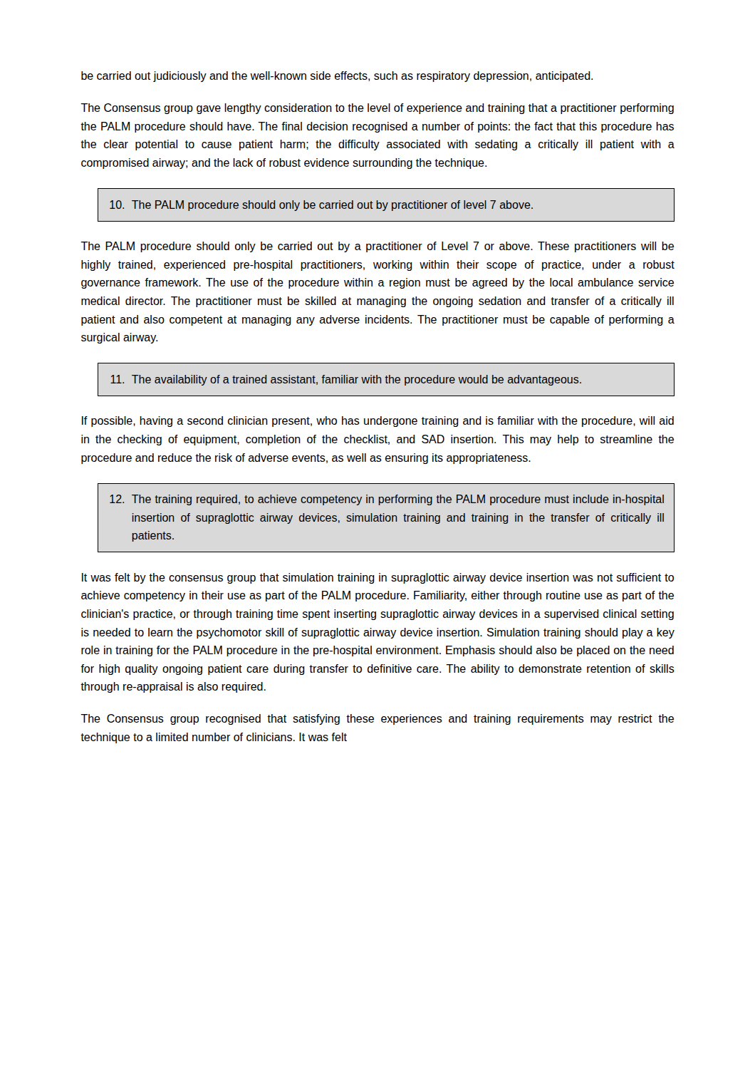be carried out judiciously and the well-known side effects, such as respiratory depression, anticipated.
The Consensus group gave lengthy consideration to the level of experience and training that a practitioner performing the PALM procedure should have. The final decision recognised a number of points: the fact that this procedure has the clear potential to cause patient harm; the difficulty associated with sedating a critically ill patient with a compromised airway; and the lack of robust evidence surrounding the technique.
The PALM procedure should only be carried out by practitioner of level 7 above.
The PALM procedure should only be carried out by a practitioner of Level 7 or above. These practitioners will be highly trained, experienced pre-hospital practitioners, working within their scope of practice, under a robust governance framework. The use of the procedure within a region must be agreed by the local ambulance service medical director. The practitioner must be skilled at managing the ongoing sedation and transfer of a critically ill patient and also competent at managing any adverse incidents. The practitioner must be capable of performing a surgical airway.
The availability of a trained assistant, familiar with the procedure would be advantageous.
If possible, having a second clinician present, who has undergone training and is familiar with the procedure, will aid in the checking of equipment, completion of the checklist, and SAD insertion. This may help to streamline the procedure and reduce the risk of adverse events, as well as ensuring its appropriateness.
The training required, to achieve competency in performing the PALM procedure must include in-hospital insertion of supraglottic airway devices, simulation training and training in the transfer of critically ill patients.
It was felt by the consensus group that simulation training in supraglottic airway device insertion was not sufficient to achieve competency in their use as part of the PALM procedure. Familiarity, either through routine use as part of the clinician's practice, or through training time spent inserting supraglottic airway devices in a supervised clinical setting is needed to learn the psychomotor skill of supraglottic airway device insertion. Simulation training should play a key role in training for the PALM procedure in the pre-hospital environment. Emphasis should also be placed on the need for high quality ongoing patient care during transfer to definitive care. The ability to demonstrate retention of skills through re-appraisal is also required.
The Consensus group recognised that satisfying these experiences and training requirements may restrict the technique to a limited number of clinicians. It was felt